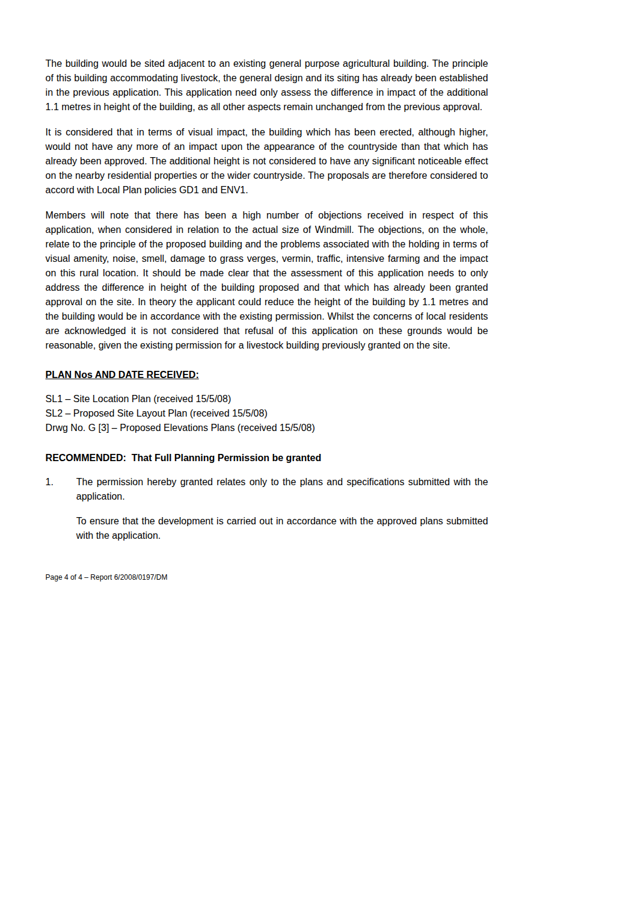The building would be sited adjacent to an existing general purpose agricultural building. The principle of this building accommodating livestock, the general design and its siting has already been established in the previous application. This application need only assess the difference in impact of the additional 1.1 metres in height of the building, as all other aspects remain unchanged from the previous approval.
It is considered that in terms of visual impact, the building which has been erected, although higher, would not have any more of an impact upon the appearance of the countryside than that which has already been approved. The additional height is not considered to have any significant noticeable effect on the nearby residential properties or the wider countryside. The proposals are therefore considered to accord with Local Plan policies GD1 and ENV1.
Members will note that there has been a high number of objections received in respect of this application, when considered in relation to the actual size of Windmill. The objections, on the whole, relate to the principle of the proposed building and the problems associated with the holding in terms of visual amenity, noise, smell, damage to grass verges, vermin, traffic, intensive farming and the impact on this rural location. It should be made clear that the assessment of this application needs to only address the difference in height of the building proposed and that which has already been granted approval on the site. In theory the applicant could reduce the height of the building by 1.1 metres and the building would be in accordance with the existing permission. Whilst the concerns of local residents are acknowledged it is not considered that refusal of this application on these grounds would be reasonable, given the existing permission for a livestock building previously granted on the site.
PLAN Nos AND DATE RECEIVED:
SL1 – Site Location Plan (received 15/5/08)
SL2 – Proposed Site Layout Plan (received 15/5/08)
Drwg No. G [3] – Proposed Elevations Plans (received 15/5/08)
RECOMMENDED: That Full Planning Permission be granted
The permission hereby granted relates only to the plans and specifications submitted with the application.
To ensure that the development is carried out in accordance with the approved plans submitted with the application.
Page 4 of 4 – Report 6/2008/0197/DM